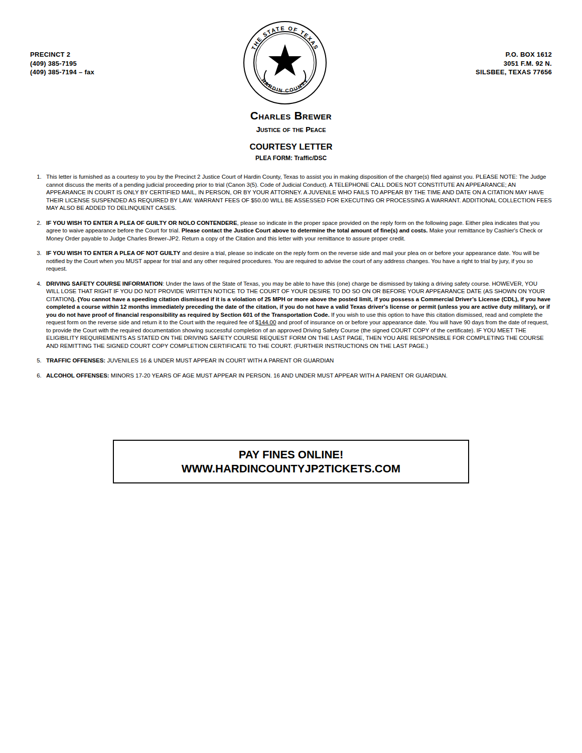PRECINCT 2
(409) 385-7195
(409) 385-7194 – fax
THE STATE OF TEXAS HARDIN COUNTY
P.O. BOX 1612
3051 F.M. 92 N.
SILSBEE, TEXAS 77656
Charles Brewer
Justice of the Peace
COURTESY LETTER
PLEA FORM: Traffic/DSC
This letter is furnished as a courtesy to you by the Precinct 2 Justice Court of Hardin County, Texas to assist you in making disposition of the charge(s) filed against you. PLEASE NOTE: The Judge cannot discuss the merits of a pending judicial proceeding prior to trial (Canon 3(5). Code of Judicial Conduct). A TELEPHONE CALL DOES NOT CONSTITUTE AN APPEARANCE; AN APPEARANCE IN COURT IS ONLY BY CERTIFIED MAIL, IN PERSON, OR BY YOUR ATTORNEY. A JUVENILE WHO FAILS TO APPEAR BY THE TIME AND DATE ON A CITATION MAY HAVE THEIR LICENSE SUSPENDED AS REQUIRED BY LAW. WARRANT FEES OF $50.00 WILL BE ASSESSED FOR EXECUTING OR PROCESSING A WARRANT. ADDITIONAL COLLECTION FEES MAY ALSO BE ADDED TO DELINQUENT CASES.
IF YOU WISH TO ENTER A PLEA OF GUILTY OR NOLO CONTENDERE, please so indicate in the proper space provided on the reply form on the following page. Either plea indicates that you agree to waive appearance before the Court for trial. Please contact the Justice Court above to determine the total amount of fine(s) and costs. Make your remittance by Cashier's Check or Money Order payable to Judge Charles Brewer-JP2. Return a copy of the Citation and this letter with your remittance to assure proper credit.
IF YOU WISH TO ENTER A PLEA OF NOT GUILTY and desire a trial, please so indicate on the reply form on the reverse side and mail your plea on or before your appearance date. You will be notified by the Court when you MUST appear for trial and any other required procedures. You are required to advise the court of any address changes. You have a right to trial by jury, if you so request.
DRIVING SAFETY COURSE INFORMATION: Under the laws of the State of Texas, you may be able to have this (one) charge be dismissed by taking a driving safety course. HOWEVER, YOU WILL LOSE THAT RIGHT IF YOU DO NOT PROVIDE WRITTEN NOTICE TO THE COURT OF YOUR DESIRE TO DO SO ON OR BEFORE YOUR APPEARANCE DATE (AS SHOWN ON YOUR CITATION). {You cannot have a speeding citation dismissed if it is a violation of 25 MPH or more above the posted limit, if you possess a Commercial Driver’s License (CDL), if you have completed a course within 12 months immediately preceding the date of the citation, if you do not have a valid Texas driver's license or permit (unless you are active duty military), or if you do not have proof of financial responsibility as required by Section 601 of the Transportation Code. If you wish to use this option to have this citation dismissed, read and complete the request form on the reverse side and return it to the Court with the required fee of $144.00 and proof of insurance on or before your appearance date. You will have 90 days from the date of request, to provide the Court with the required documentation showing successful completion of an approved Driving Safety Course (the signed COURT COPY of the certificate). IF YOU MEET THE ELIGIBILITY REQUIREMENTS AS STATED ON THE DRIVING SAFETY COURSE REQUEST FORM ON THE LAST PAGE, THEN YOU ARE RESPONSIBLE FOR COMPLETING THE COURSE AND REMITTING THE SIGNED COURT COPY COMPLETION CERTIFICATE TO THE COURT. (FURTHER INSTRUCTIONS ON THE LAST PAGE.)
TRAFFIC OFFENSES: JUVENILES 16 & UNDER MUST APPEAR IN COURT WITH A PARENT OR GUARDIAN
ALCOHOL OFFENSES: MINORS 17-20 YEARS OF AGE MUST APPEAR IN PERSON. 16 AND UNDER MUST APPEAR WITH A PARENT OR GUARDIAN.
PAY FINES ONLINE!
WWW.HARDINCOUNTYJP2TICKETS.COM